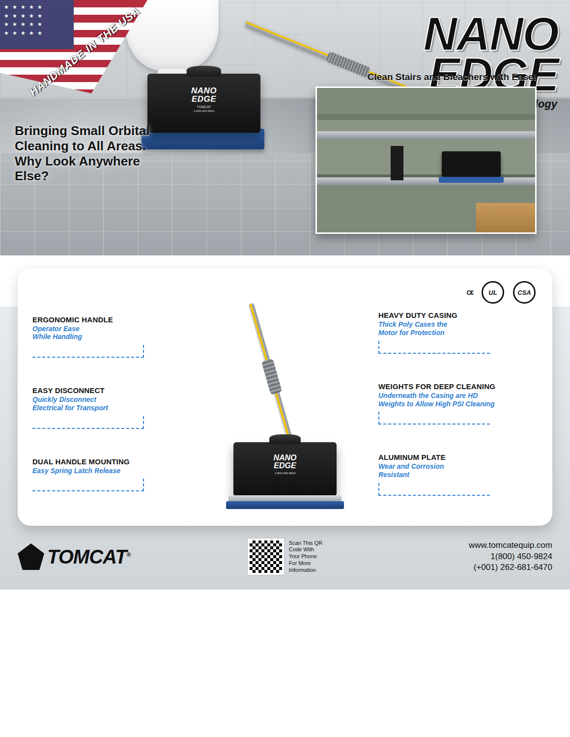HANDMADE IN THE USA
NANO
EDGE TOMCAT 1-800-450-9824
NANO
EDGE
Surface Preparation Technology
Bringing Small Orbital
Cleaning to All Areas.
Why Look Anywhere Else?
Clean Stairs and Bleachers with Ease!
C€ UL CSA
Ergonomic Handle
Operator Ease
While Handling
Easy Disconnect
Quickly Disconnect
Electrical for Transport
Dual Handle Mounting
Easy Spring Latch Release
NANO
EDGE 1-800-450-9824
Heavy Duty Casing
Thick Poly Cases the
Motor for Protection
Weights for Deep Cleaning
Underneath the Casing are HD
Weights to Allow High PSI Cleaning
Aluminum Plate
Wear and Corrosion
Resistant
TOMCAT®
Scan This QR
Code With
Your Phone
For More
Information
www.tomcatequip.com
1(800) 450-9824
(+001) 262-681-6470